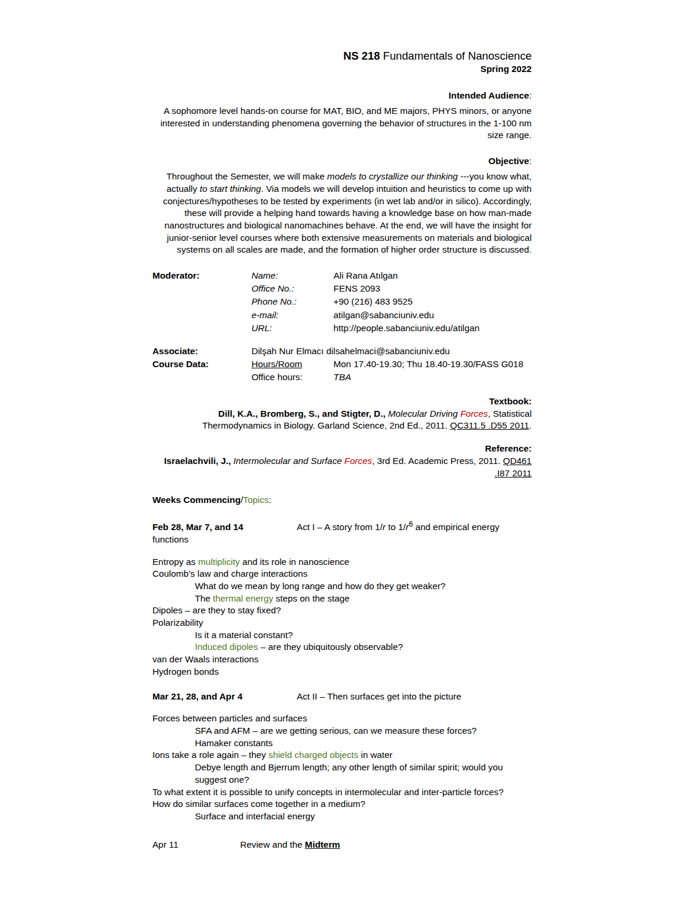NS 218 Fundamentals of Nanoscience
Spring 2022
Intended Audience:
A sophomore level hands-on course for MAT, BIO, and ME majors, PHYS minors, or anyone interested in understanding phenomena governing the behavior of structures in the 1-100 nm size range.
Objective:
Throughout the Semester, we will make models to crystallize our thinking ---you know what, actually to start thinking. Via models we will develop intuition and heuristics to come up with conjectures/hypotheses to be tested by experiments (in wet lab and/or in silico). Accordingly, these will provide a helping hand towards having a knowledge base on how man-made nanostructures and biological nanomachines behave. At the end, we will have the insight for junior-senior level courses where both extensive measurements on materials and biological systems on all scales are made, and the formation of higher order structure is discussed.
| Moderator: | Name: | Ali Rana Atılgan |
| | Office No.: | FENS 2093 |
| | Phone No.: | +90 (216) 483 9525 |
| | e-mail: | atilgan@sabanciuniv.edu |
| | URL: | http://people.sabanciuniv.edu/atilgan |
| Associate: | Dilşah Nur Elmacı dilsahelmaci@sabanciuniv.edu |
| Course Data: | Hours/Room | Mon 17.40-19.30; Thu 18.40-19.30/FASS G018 |
| | Office hours: | TBA |
Textbook:
Dill, K.A., Bromberg, S., and Stigter, D., Molecular Driving Forces, Statistical Thermodynamics in Biology. Garland Science, 2nd Ed., 2011. QC311.5 .D55 2011.
Reference:
Israelachvili, J., Intermolecular and Surface Forces, 3rd Ed. Academic Press, 2011. QD461 .I87 2011
Weeks Commencing/Topics:
Feb 28, Mar 7, and 14 Act I – A story from 1/r to 1/r6 and empirical energy functions
Entropy as multiplicity and its role in nanoscience
Coulomb’s law and charge interactions
What do we mean by long range and how do they get weaker?
The thermal energy steps on the stage
Dipoles – are they to stay fixed?
Polarizability
Is it a material constant?
Induced dipoles – are they ubiquitously observable?
van der Waals interactions
Hydrogen bonds
Mar 21, 28, and Apr 4 Act II – Then surfaces get into the picture
Forces between particles and surfaces
SFA and AFM – are we getting serious, can we measure these forces?
Hamaker constants
Ions take a role again – they shield charged objects in water
Debye length and Bjerrum length; any other length of similar spirit; would you suggest one?
To what extent it is possible to unify concepts in intermolecular and inter-particle forces?
How do similar surfaces come together in a medium?
Surface and interfacial energy
Apr 11 Review and the Midterm